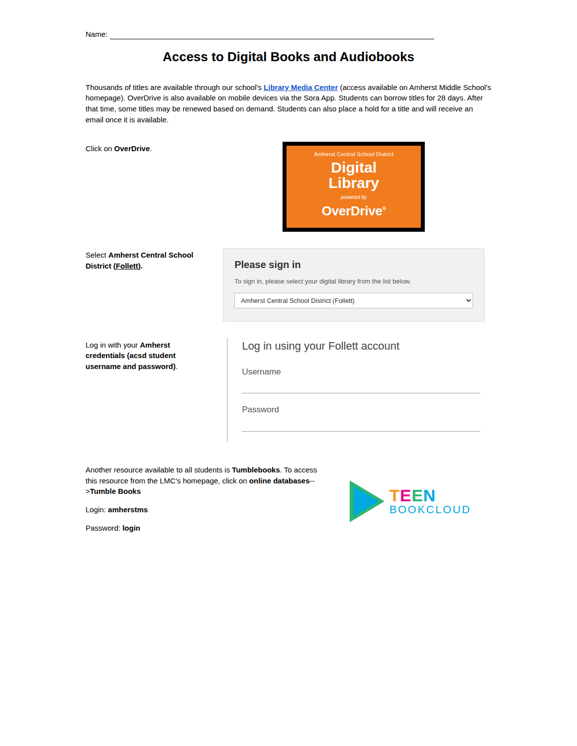Name:
Access to Digital Books and Audiobooks
Thousands of titles are available through our school's Library Media Center (access available on Amherst Middle School's homepage). OverDrive is also available on mobile devices via the Sora App. Students can borrow titles for 28 days. After that time, some titles may be renewed based on demand. Students can also place a hold for a title and will receive an email once it is available.
Click on OverDrive.
Amherst Central School District
Digital
Library
powered by
OverDrive®
Select Amherst Central School District (Follett).
Please sign in
To sign in, please select your digital library from the list below.
Amherst Central School District (Follett)
Log in with your Amherst credentials (acsd student username and password).
Log in using your Follett account
Username
Password
Another resource available to all students is Tumblebooks. To access this resource from the LMC's homepage, click on online databases-->Tumble Books
Login: amherstms
Password: login
TEEN
BOOKCLOUD